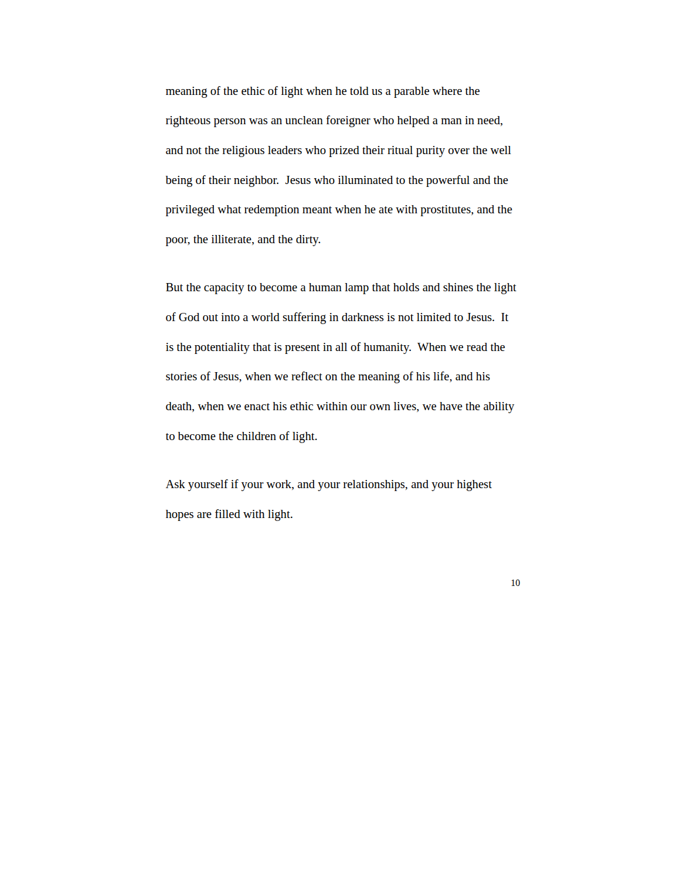meaning of the ethic of light when he told us a parable where the righteous person was an unclean foreigner who helped a man in need, and not the religious leaders who prized their ritual purity over the well being of their neighbor. Jesus who illuminated to the powerful and the privileged what redemption meant when he ate with prostitutes, and the poor, the illiterate, and the dirty.
But the capacity to become a human lamp that holds and shines the light of God out into a world suffering in darkness is not limited to Jesus. It is the potentiality that is present in all of humanity. When we read the stories of Jesus, when we reflect on the meaning of his life, and his death, when we enact his ethic within our own lives, we have the ability to become the children of light.
Ask yourself if your work, and your relationships, and your highest hopes are filled with light.
10